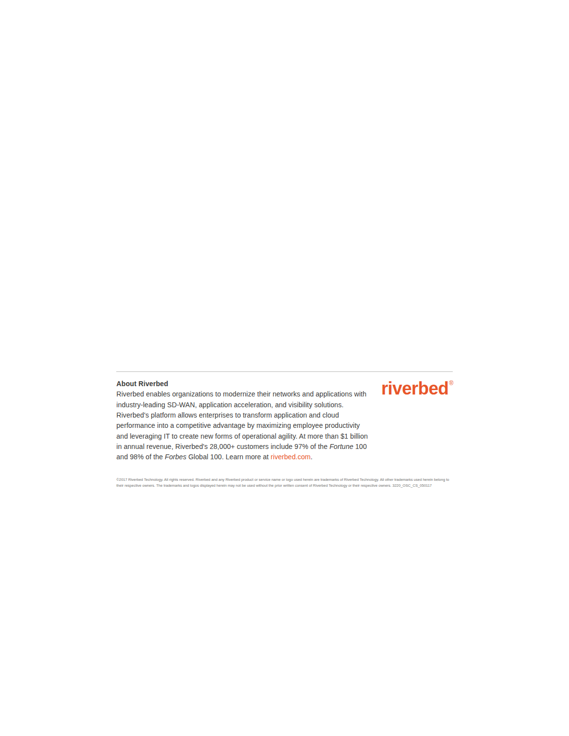About Riverbed
Riverbed enables organizations to modernize their networks and applications with industry-leading SD-WAN, application acceleration, and visibility solutions. Riverbed's platform allows enterprises to transform application and cloud performance into a competitive advantage by maximizing employee productivity and leveraging IT to create new forms of operational agility. At more than $1 billion in annual revenue, Riverbed's 28,000+ customers include 97% of the Fortune 100 and 98% of the Forbes Global 100. Learn more at riverbed.com.
riverbed®
©2017 Riverbed Technology. All rights reserved. Riverbed and any Riverbed product or service name or logo used herein are trademarks of Riverbed Technology. All other trademarks used herein belong to their respective owners. The trademarks and logos displayed herein may not be used without the prior written consent of Riverbed Technology or their respective owners. 3220_OSC_CS_050117